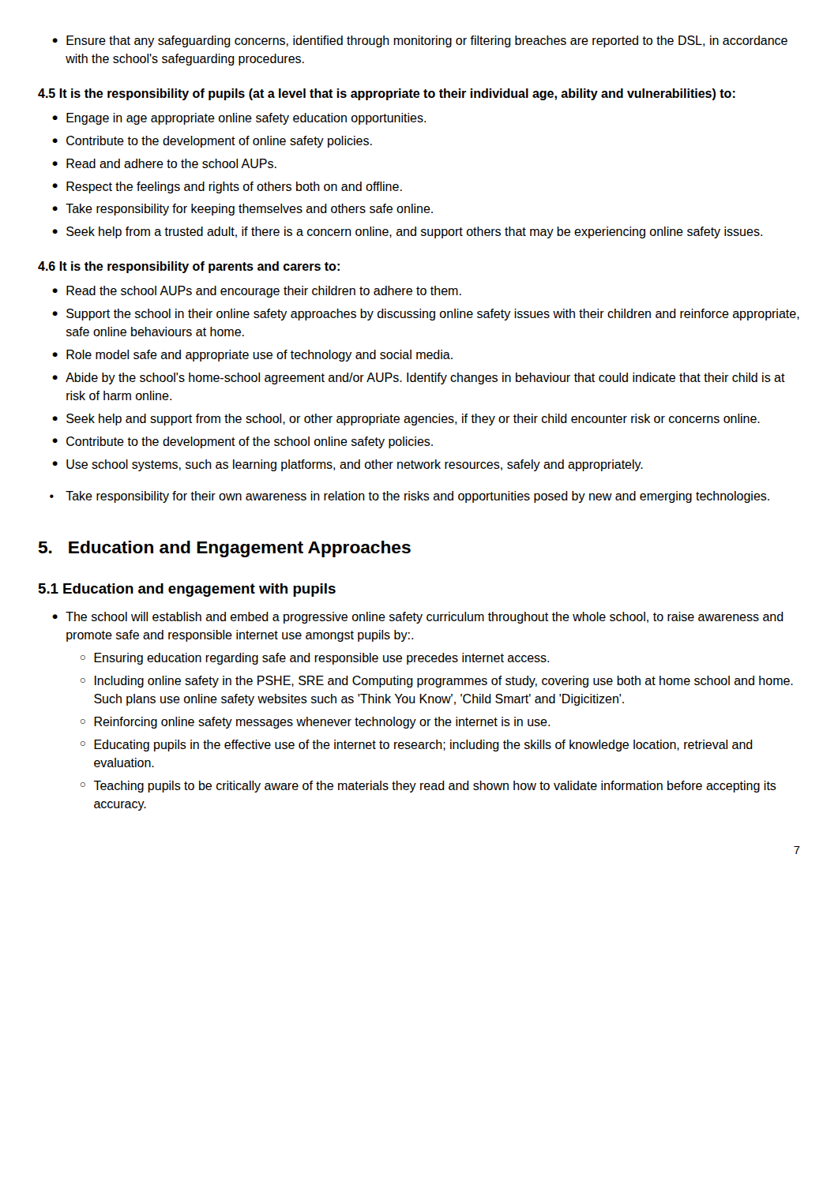Ensure that any safeguarding concerns, identified through monitoring or filtering breaches are reported to the DSL, in accordance with the school's safeguarding procedures.
4.5 It is the responsibility of pupils (at a level that is appropriate to their individual age, ability and vulnerabilities) to:
Engage in age appropriate online safety education opportunities.
Contribute to the development of online safety policies.
Read and adhere to the school AUPs.
Respect the feelings and rights of others both on and offline.
Take responsibility for keeping themselves and others safe online.
Seek help from a trusted adult, if there is a concern online, and support others that may be experiencing online safety issues.
4.6 It is the responsibility of parents and carers to:
Read the school AUPs and encourage their children to adhere to them.
Support the school in their online safety approaches by discussing online safety issues with their children and reinforce appropriate, safe online behaviours at home.
Role model safe and appropriate use of technology and social media.
Abide by the school's home-school agreement and/or AUPs. Identify changes in behaviour that could indicate that their child is at risk of harm online.
Seek help and support from the school, or other appropriate agencies, if they or their child encounter risk or concerns online.
Contribute to the development of the school online safety policies.
Use school systems, such as learning platforms, and other network resources, safely and appropriately.
Take responsibility for their own awareness in relation to the risks and opportunities posed by new and emerging technologies.
5. Education and Engagement Approaches
5.1 Education and engagement with pupils
The school will establish and embed a progressive online safety curriculum throughout the whole school, to raise awareness and promote safe and responsible internet use amongst pupils by:.
Ensuring education regarding safe and responsible use precedes internet access.
Including online safety in the PSHE, SRE and Computing programmes of study, covering use both at home school and home. Such plans use online safety websites such as 'Think You Know', 'Child Smart' and 'Digicitizen'.
Reinforcing online safety messages whenever technology or the internet is in use.
Educating pupils in the effective use of the internet to research; including the skills of knowledge location, retrieval and evaluation.
Teaching pupils to be critically aware of the materials they read and shown how to validate information before accepting its accuracy.
7